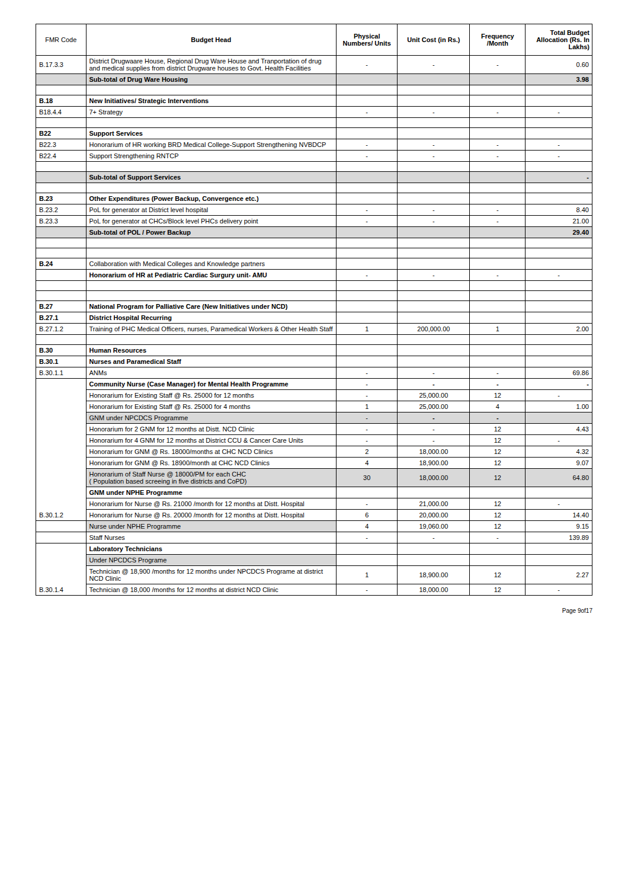| FMR Code | Budget Head | Physical Numbers/ Units | Unit Cost (in Rs.) | Frequency /Month | Total Budget Allocation (Rs. In Lakhs) |
| --- | --- | --- | --- | --- | --- |
| B.17.3.3 | District Drugwaare House, Regional Drug Ware House and Tranportation of drug and medical supplies from district Drugware houses to Govt. Health Facilities | - | - | - | 0.60 |
| | Sub-total of Drug Ware Housing | | | | 3.98 |
| B.18 | New Initiatives/ Strategic Interventions | | | | |
| B18.4.4 | 7+ Strategy | - | - | - | - |
| B22 | Support Services | | | | |
| B22.3 | Honorarium of HR working BRD Medical College-Support Strengthening NVBDCP | - | - | - | - |
| B22.4 | Support Strengthening RNTCP | - | - | - | - |
| | Sub-total of Support Services | | | | - |
| B.23 | Other Expenditures (Power Backup, Convergence etc.) | | | | |
| B.23.2 | PoL for generator at District level hospital | - | - | - | 8.40 |
| B.23.3 | PoL for generator at CHCs/Block level PHCs delivery point | - | - | - | 21.00 |
| | Sub-total of POL / Power Backup | | | | 29.40 |
| B.24 | Collaboration with Medical Colleges and Knowledge partners | | | | |
| | Honorarium of HR at Pediatric Cardiac Surgury unit- AMU | - | - | - | - |
| B.27 | National Program for Palliative Care (New Initiatives under NCD) | | | | |
| B.27.1 | District Hospital Recurring | | | | |
| B.27.1.2 | Training of PHC Medical Officers, nurses, Paramedical Workers & Other Health Staff | 1 | 200,000.00 | 1 | 2.00 |
| B.30 | Human Resources | | | | |
| B.30.1 | Nurses and Paramedical Staff | | | | |
| B.30.1.1 | ANMs | - | - | - | 69.86 |
| B.30.1.2 | Community Nurse (Case Manager) for Mental Health Programme | - | - | - | - |
| Honorarium for Existing Staff @ Rs. 25000 for 12 months | - | 25,000.00 | 12 | - |
| Honorarium for Existing Staff @ Rs. 25000 for 4 months | 1 | 25,000.00 | 4 | 1.00 |
| GNM under NPCDCS Programme | - | - | - | |
| Honorarium for 2 GNM for 12 months at Distt. NCD Clinic | - | - | 12 | 4.43 |
| Honorarium for 4 GNM for 12 months at District CCU & Cancer Care Units | - | - | 12 | - |
| Honorarium for GNM @ Rs. 18000/months at CHC NCD Clinics | 2 | 18,000.00 | 12 | 4.32 |
| Honorarium for GNM @ Rs. 18900/month at CHC NCD Clinics | 4 | 18,900.00 | 12 | 9.07 |
| Honorarium of Staff Nurse @ 18000/PM for each CHC ( Population based screeing in five districts and CoPD) | 30 | 18,000.00 | 12 | 64.80 |
| GNM under NPHE Programme | | | | |
| Honorarium for Nurse @ Rs. 21000 /month for 12 months at Distt. Hospital | - | 21,000.00 | 12 | - |
| Honorarium for Nurse @ Rs. 20000 /month for 12 months at Distt. Hospital | 6 | 20,000.00 | 12 | 14.40 |
| | Nurse under NPHE Programme | 4 | 19,060.00 | 12 | 9.15 |
| | Staff Nurses | - | - | - | 139.89 |
| B.30.1.4 | Laboratory Technicians | | | | |
| Under NPCDCS Programe | | | | |
| Technician @ 18,900 /months for 12 months under NPCDCS Programe at district NCD Clinic | 1 | 18,900.00 | 12 | 2.27 |
| Technician @ 18,000 /months for 12 months at district NCD Clinic | - | 18,000.00 | 12 | - |
Page 9of17